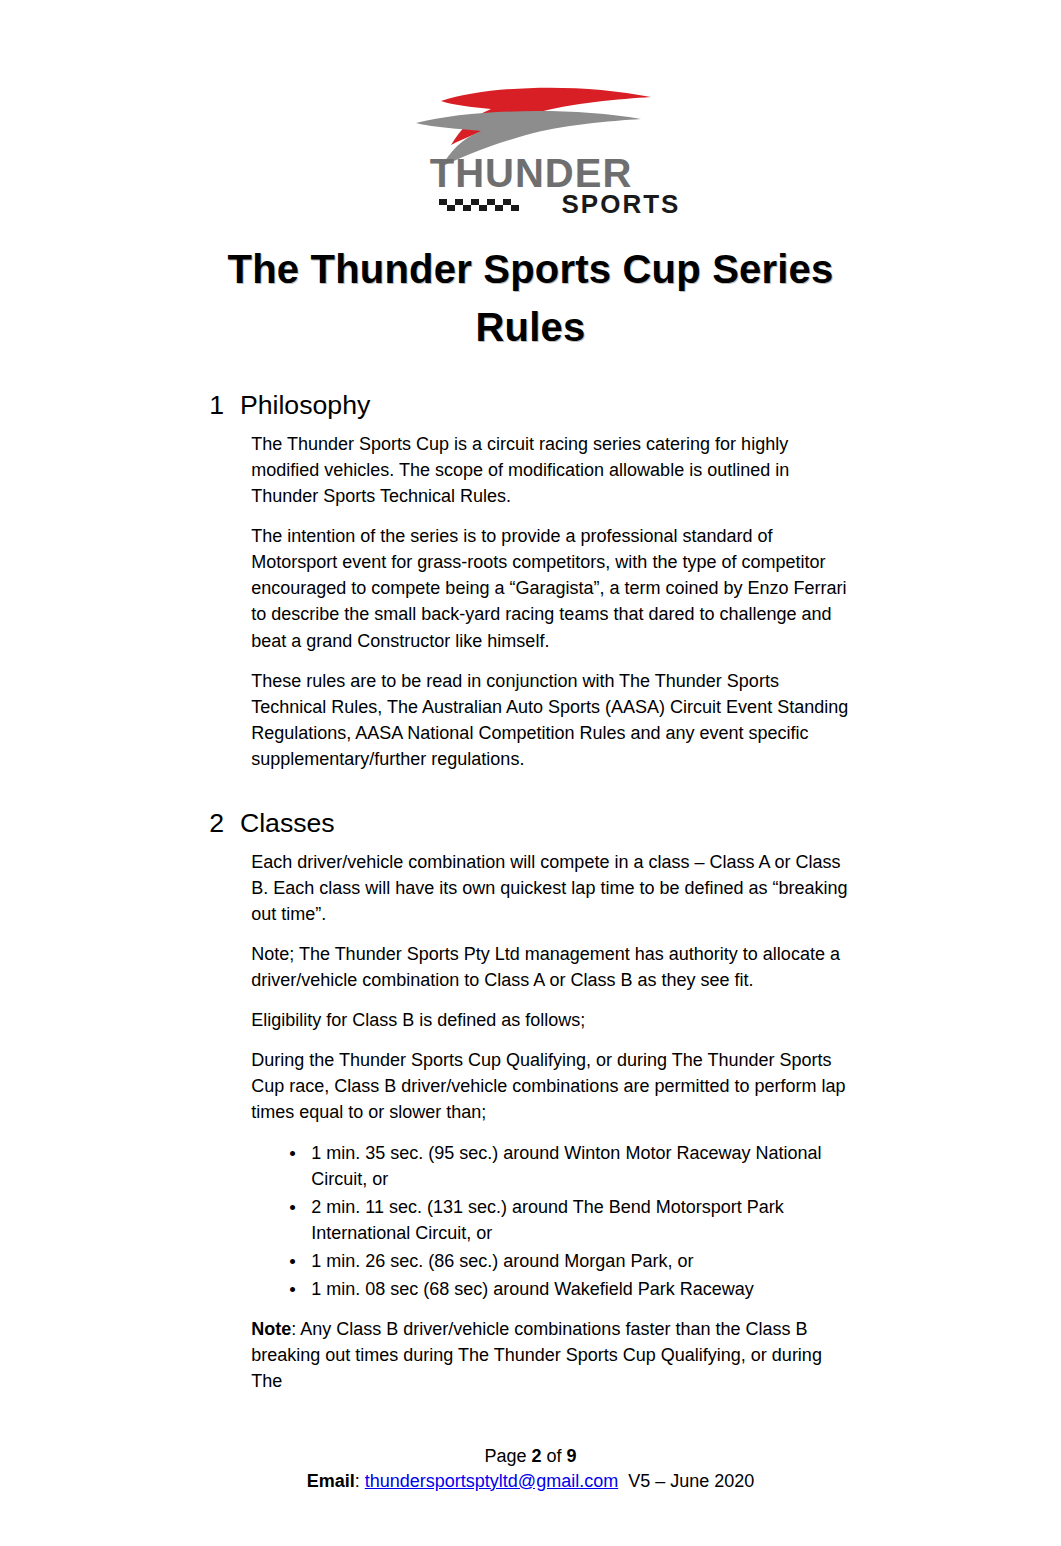THUNDER SPORTS
The Thunder Sports Cup Series Rules
1 Philosophy
The Thunder Sports Cup is a circuit racing series catering for highly modified vehicles. The scope of modification allowable is outlined in Thunder Sports Technical Rules.
The intention of the series is to provide a professional standard of Motorsport event for grass-roots competitors, with the type of competitor encouraged to compete being a “Garagista”, a term coined by Enzo Ferrari to describe the small back-yard racing teams that dared to challenge and beat a grand Constructor like himself.
These rules are to be read in conjunction with The Thunder Sports Technical Rules, The Australian Auto Sports (AASA) Circuit Event Standing Regulations, AASA National Competition Rules and any event specific supplementary/further regulations.
2 Classes
Each driver/vehicle combination will compete in a class – Class A or Class B. Each class will have its own quickest lap time to be defined as “breaking out time”.
Note; The Thunder Sports Pty Ltd management has authority to allocate a driver/vehicle combination to Class A or Class B as they see fit.
Eligibility for Class B is defined as follows;
During the Thunder Sports Cup Qualifying, or during The Thunder Sports Cup race, Class B driver/vehicle combinations are permitted to perform lap times equal to or slower than;
1 min. 35 sec. (95 sec.) around Winton Motor Raceway National Circuit, or
2 min. 11 sec. (131 sec.) around The Bend Motorsport Park International Circuit, or
1 min. 26 sec. (86 sec.) around Morgan Park, or
1 min. 08 sec (68 sec) around Wakefield Park Raceway
Note: Any Class B driver/vehicle combinations faster than the Class B breaking out times during The Thunder Sports Cup Qualifying, or during The
Page 2 of 9
Email: thundersportsptyltd@gmail.com V5 – June 2020